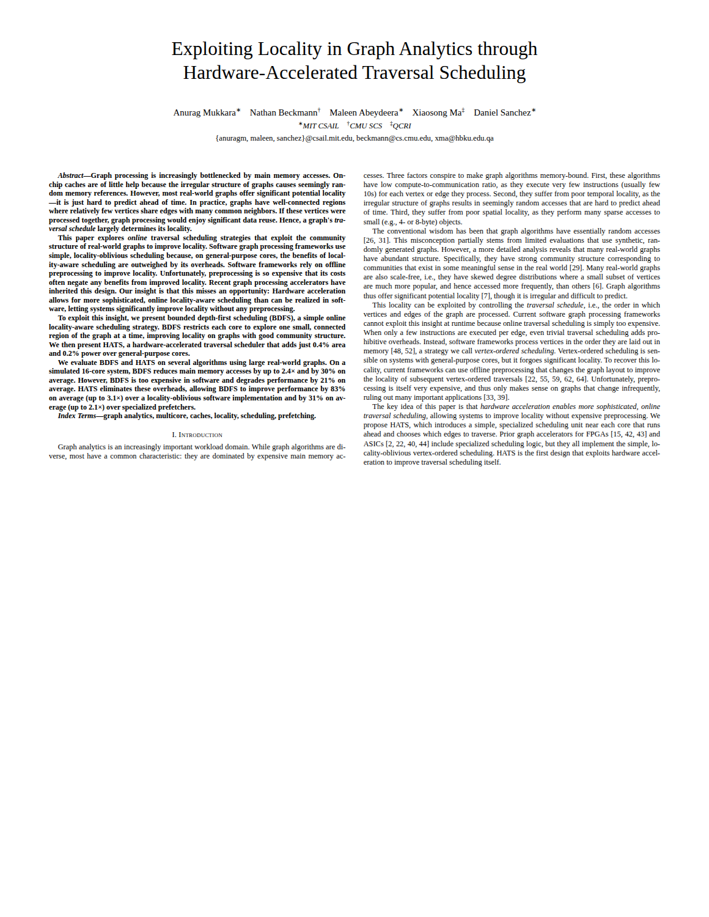Exploiting Locality in Graph Analytics through
Hardware-Accelerated Traversal Scheduling
Anurag Mukkara∗ Nathan Beckmann† Maleen Abeydeera∗ Xiaosong Ma‡ Daniel Sanchez∗
∗MIT CSAIL †CMU SCS ‡QCRI
{anuragm, maleen, sanchez}@csail.mit.edu, beckmann@cs.cmu.edu, xma@hbku.edu.qa
Abstract—Graph processing is increasingly bottlenecked by main memory accesses. On-chip caches are of little help because the irregular structure of graphs causes seemingly random memory references. However, most real-world graphs offer significant potential locality—it is just hard to predict ahead of time. In practice, graphs have well-connected regions where relatively few vertices share edges with many common neighbors. If these vertices were processed together, graph processing would enjoy significant data reuse. Hence, a graph's traversal schedule largely determines its locality.
This paper explores online traversal scheduling strategies that exploit the community structure of real-world graphs to improve locality. Software graph processing frameworks use simple, locality-oblivious scheduling because, on general-purpose cores, the benefits of locality-aware scheduling are outweighed by its overheads. Software frameworks rely on offline preprocessing to improve locality. Unfortunately, preprocessing is so expensive that its costs often negate any benefits from improved locality. Recent graph processing accelerators have inherited this design. Our insight is that this misses an opportunity: Hardware acceleration allows for more sophisticated, online locality-aware scheduling than can be realized in software, letting systems significantly improve locality without any preprocessing.
To exploit this insight, we present bounded depth-first scheduling (BDFS), a simple online locality-aware scheduling strategy. BDFS restricts each core to explore one small, connected region of the graph at a time, improving locality on graphs with good community structure. We then present HATS, a hardware-accelerated traversal scheduler that adds just 0.4% area and 0.2% power over general-purpose cores.
We evaluate BDFS and HATS on several algorithms using large real-world graphs. On a simulated 16-core system, BDFS reduces main memory accesses by up to 2.4× and by 30% on average. However, BDFS is too expensive in software and degrades performance by 21% on average. HATS eliminates these overheads, allowing BDFS to improve performance by 83% on average (up to 3.1×) over a locality-oblivious software implementation and by 31% on average (up to 2.1×) over specialized prefetchers.
Index Terms—graph analytics, multicore, caches, locality, scheduling, prefetching.
I. Introduction
Graph analytics is an increasingly important workload domain. While graph algorithms are diverse, most have a common characteristic: they are dominated by expensive main memory accesses. Three factors conspire to make graph algorithms memory-bound. First, these algorithms have low compute-to-communication ratio, as they execute very few instructions (usually few 10s) for each vertex or edge they process. Second, they suffer from poor temporal locality, as the irregular structure of graphs results in seemingly random accesses that are hard to predict ahead of time. Third, they suffer from poor spatial locality, as they perform many sparse accesses to small (e.g., 4- or 8-byte) objects.
The conventional wisdom has been that graph algorithms have essentially random accesses [26, 31]. This misconception partially stems from limited evaluations that use synthetic, randomly generated graphs. However, a more detailed analysis reveals that many real-world graphs have abundant structure. Specifically, they have strong community structure corresponding to communities that exist in some meaningful sense in the real world [29]. Many real-world graphs are also scale-free, i.e., they have skewed degree distributions where a small subset of vertices are much more popular, and hence accessed more frequently, than others [6]. Graph algorithms thus offer significant potential locality [7], though it is irregular and difficult to predict.
This locality can be exploited by controlling the traversal schedule, i.e., the order in which vertices and edges of the graph are processed. Current software graph processing frameworks cannot exploit this insight at runtime because online traversal scheduling is simply too expensive. When only a few instructions are executed per edge, even trivial traversal scheduling adds prohibitive overheads. Instead, software frameworks process vertices in the order they are laid out in memory [48, 52], a strategy we call vertex-ordered scheduling. Vertex-ordered scheduling is sensible on systems with general-purpose cores, but it forgoes significant locality. To recover this locality, current frameworks can use offline preprocessing that changes the graph layout to improve the locality of subsequent vertex-ordered traversals [22, 55, 59, 62, 64]. Unfortunately, preprocessing is itself very expensive, and thus only makes sense on graphs that change infrequently, ruling out many important applications [33, 39].
The key idea of this paper is that hardware acceleration enables more sophisticated, online traversal scheduling, allowing systems to improve locality without expensive preprocessing. We propose HATS, which introduces a simple, specialized scheduling unit near each core that runs ahead and chooses which edges to traverse. Prior graph accelerators for FPGAs [15, 42, 43] and ASICs [2, 22, 40, 44] include specialized scheduling logic, but they all implement the simple, locality-oblivious vertex-ordered scheduling. HATS is the first design that exploits hardware acceleration to improve traversal scheduling itself.